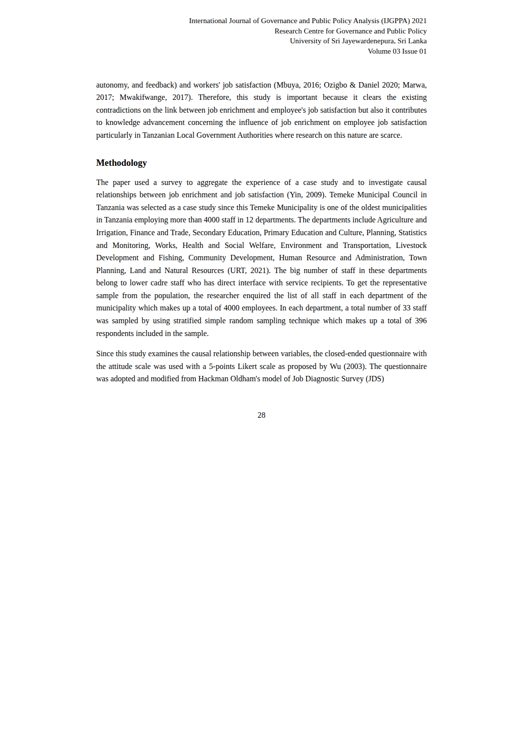International Journal of Governance and Public Policy Analysis (IJGPPA) 2021
Research Centre for Governance and Public Policy
University of Sri Jayewardenepura, Sri Lanka
Volume 03 Issue 01
autonomy, and feedback) and workers' job satisfaction (Mbuya, 2016; Ozigbo & Daniel 2020; Marwa, 2017; Mwakifwange, 2017). Therefore, this study is important because it clears the existing contradictions on the link between job enrichment and employee's job satisfaction but also it contributes to knowledge advancement concerning the influence of job enrichment on employee job satisfaction particularly in Tanzanian Local Government Authorities where research on this nature are scarce.
Methodology
The paper used a survey to aggregate the experience of a case study and to investigate causal relationships between job enrichment and job satisfaction (Yin, 2009). Temeke Municipal Council in Tanzania was selected as a case study since this Temeke Municipality is one of the oldest municipalities in Tanzania employing more than 4000 staff in 12 departments. The departments include Agriculture and Irrigation, Finance and Trade, Secondary Education, Primary Education and Culture, Planning, Statistics and Monitoring, Works, Health and Social Welfare, Environment and Transportation, Livestock Development and Fishing, Community Development, Human Resource and Administration, Town Planning, Land and Natural Resources (URT, 2021). The big number of staff in these departments belong to lower cadre staff who has direct interface with service recipients. To get the representative sample from the population, the researcher enquired the list of all staff in each department of the municipality which makes up a total of 4000 employees. In each department, a total number of 33 staff was sampled by using stratified simple random sampling technique which makes up a total of 396 respondents included in the sample.
Since this study examines the causal relationship between variables, the closed-ended questionnaire with the attitude scale was used with a 5-points Likert scale as proposed by Wu (2003). The questionnaire was adopted and modified from Hackman Oldham's model of Job Diagnostic Survey (JDS)
28